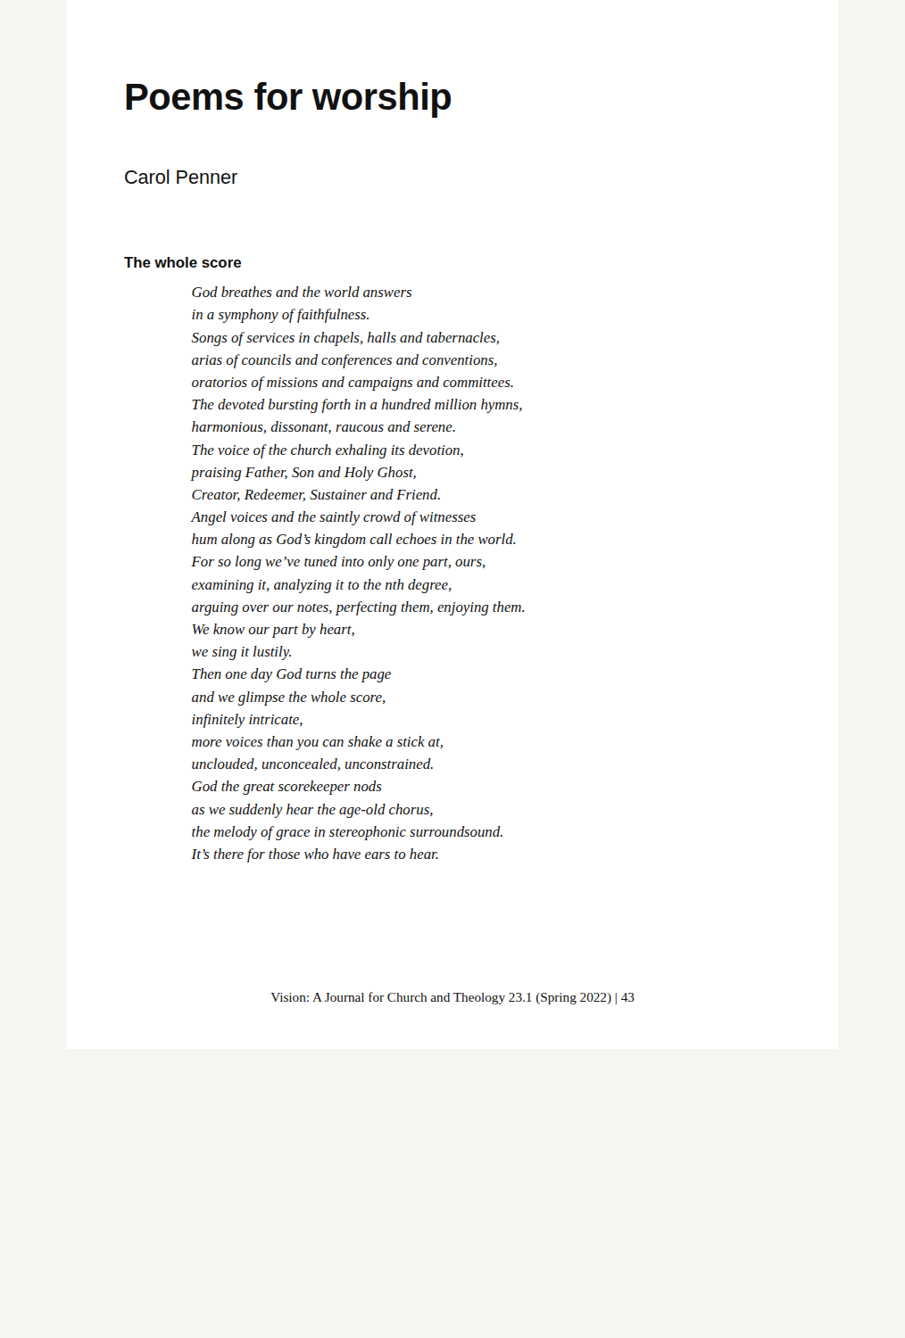Poems for worship
Carol Penner
The whole score
God breathes and the world answers
in a symphony of faithfulness.
Songs of services in chapels, halls and tabernacles,
arias of councils and conferences and conventions,
oratorios of missions and campaigns and committees.
The devoted bursting forth in a hundred million hymns,
harmonious, dissonant, raucous and serene.
The voice of the church exhaling its devotion,
praising Father, Son and Holy Ghost,
Creator, Redeemer, Sustainer and Friend.
Angel voices and the saintly crowd of witnesses
hum along as God’s kingdom call echoes in the world.
For so long we’ve tuned into only one part, ours,
examining it, analyzing it to the nth degree,
arguing over our notes, perfecting them, enjoying them.
We know our part by heart,
we sing it lustily.
Then one day God turns the page
and we glimpse the whole score,
infinitely intricate,
more voices than you can shake a stick at,
unclouded, unconcealed, unconstrained.
God the great scorekeeper nods
as we suddenly hear the age-old chorus,
the melody of grace in stereophonic surroundsound.
It’s there for those who have ears to hear.
Vision: A Journal for Church and Theology 23.1 (Spring 2022) | 43